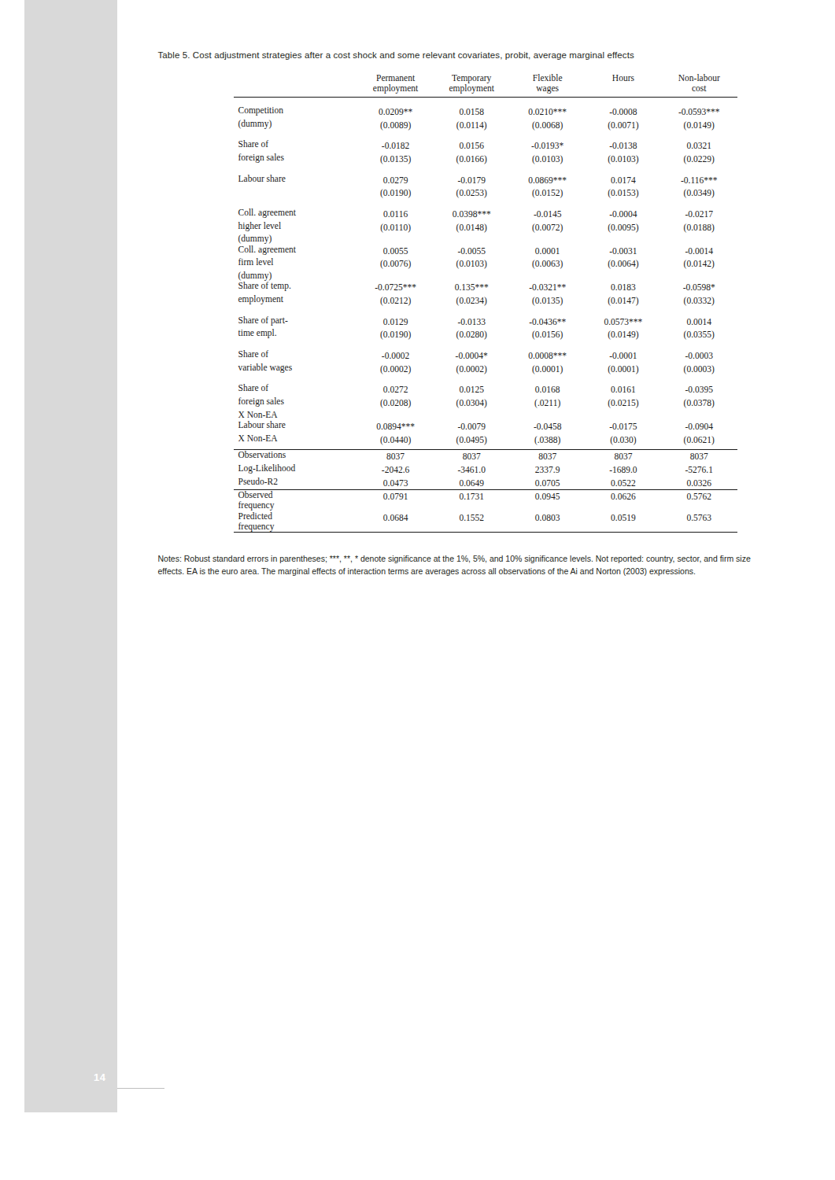14
Table 5. Cost adjustment strategies after a cost shock and some relevant covariates, probit, average marginal effects
| | Permanent employment | Temporary employment | Flexible wages | Hours | Non-labour cost |
| --- | --- | --- | --- | --- | --- |
| Competition | 0.0209** | 0.0158 | 0.0210*** | -0.0008 | -0.0593*** |
| (dummy) | (0.0089) | (0.0114) | (0.0068) | (0.0071) | (0.0149) |
| Share of | -0.0182 | 0.0156 | -0.0193* | -0.0138 | 0.0321 |
| foreign sales | (0.0135) | (0.0166) | (0.0103) | (0.0103) | (0.0229) |
| Labour share | 0.0279 | -0.0179 | 0.0869*** | 0.0174 | -0.116*** |
| | (0.0190) | (0.0253) | (0.0152) | (0.0153) | (0.0349) |
| Coll. agreement | 0.0116 | 0.0398*** | -0.0145 | -0.0004 | -0.0217 |
| higher level | (0.0110) | (0.0148) | (0.0072) | (0.0095) | (0.0188) |
| (dummy) | | | | | |
| Coll. agreement | 0.0055 | -0.0055 | 0.0001 | -0.0031 | -0.0014 |
| firm level | (0.0076) | (0.0103) | (0.0063) | (0.0064) | (0.0142) |
| (dummy) | | | | | |
| Share of temp. | -0.0725*** | 0.135*** | -0.0321** | 0.0183 | -0.0598* |
| employment | (0.0212) | (0.0234) | (0.0135) | (0.0147) | (0.0332) |
| Share of part- | 0.0129 | -0.0133 | -0.0436** | 0.0573*** | 0.0014 |
| time empl. | (0.0190) | (0.0280) | (0.0156) | (0.0149) | (0.0355) |
| Share of | -0.0002 | -0.0004* | 0.0008*** | -0.0001 | -0.0003 |
| variable wages | (0.0002) | (0.0002) | (0.0001) | (0.0001) | (0.0003) |
| Share of | 0.0272 | 0.0125 | 0.0168 | 0.0161 | -0.0395 |
| foreign sales | (0.0208) | (0.0304) | (.0211) | (0.0215) | (0.0378) |
| X Non-EA | | | | | |
| Labour share | 0.0894*** | -0.0079 | -0.0458 | -0.0175 | -0.0904 |
| X Non-EA | (0.0440) | (0.0495) | (.0388) | (0.030) | (0.0621) |
| Observations | 8037 | 8037 | 8037 | 8037 | 8037 |
| Log-Likelihood | -2042.6 | -3461.0 | 2337.9 | -1689.0 | -5276.1 |
| Pseudo-R2 | 0.0473 | 0.0649 | 0.0705 | 0.0522 | 0.0326 |
| Observed frequency | 0.0791 | 0.1731 | 0.0945 | 0.0626 | 0.5762 |
| Predicted frequency | 0.0684 | 0.1552 | 0.0803 | 0.0519 | 0.5763 |
Notes: Robust standard errors in parentheses; ***, **, * denote significance at the 1%, 5%, and 10% significance levels. Not reported: country, sector, and firm size effects. EA is the euro area. The marginal effects of interaction terms are averages across all observations of the Ai and Norton (2003) expressions.